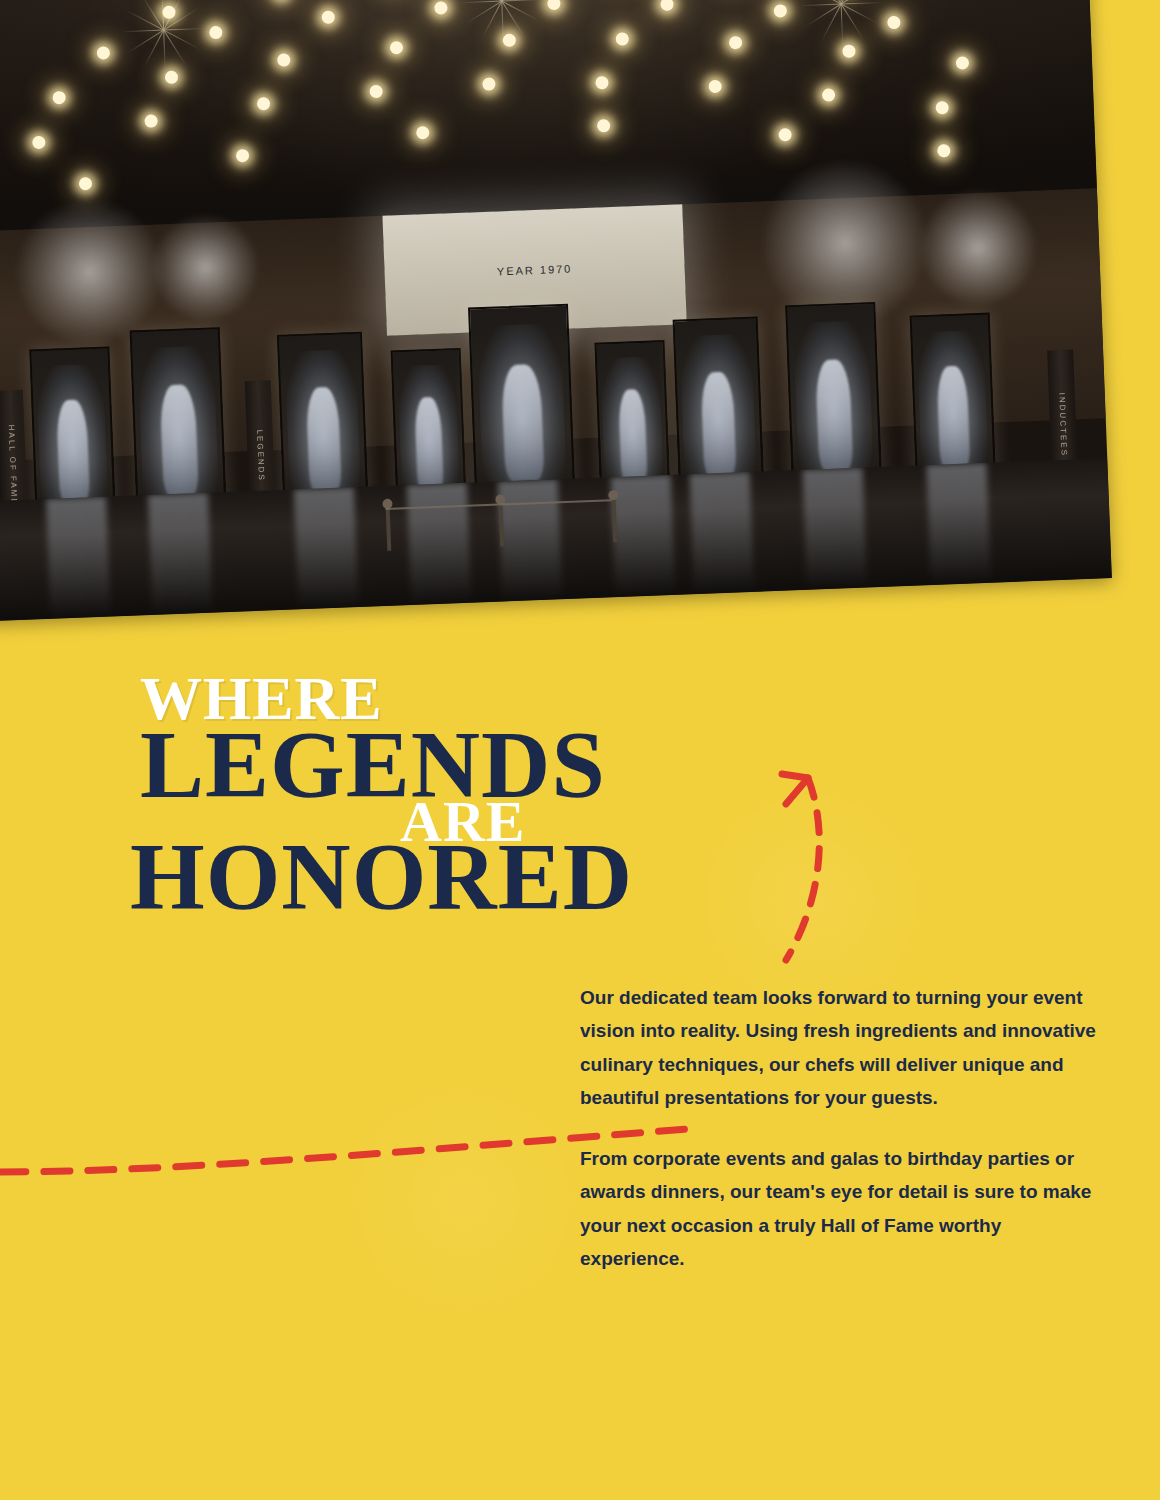YEAR 1970
HALL OF FAME
LEGENDS
HONORED
CHAMPIONS
GREATNESS
INDUCTEES
WHERE LEGENDS ARE HONORED
Our dedicated team looks forward to turning your event vision into reality. Using fresh ingredients and innovative culinary techniques, our chefs will deliver unique and beautiful presentations for your guests.
From corporate events and galas to birthday parties or awards dinners, our team's eye for detail is sure to make your next occasion a truly Hall of Fame worthy experience.